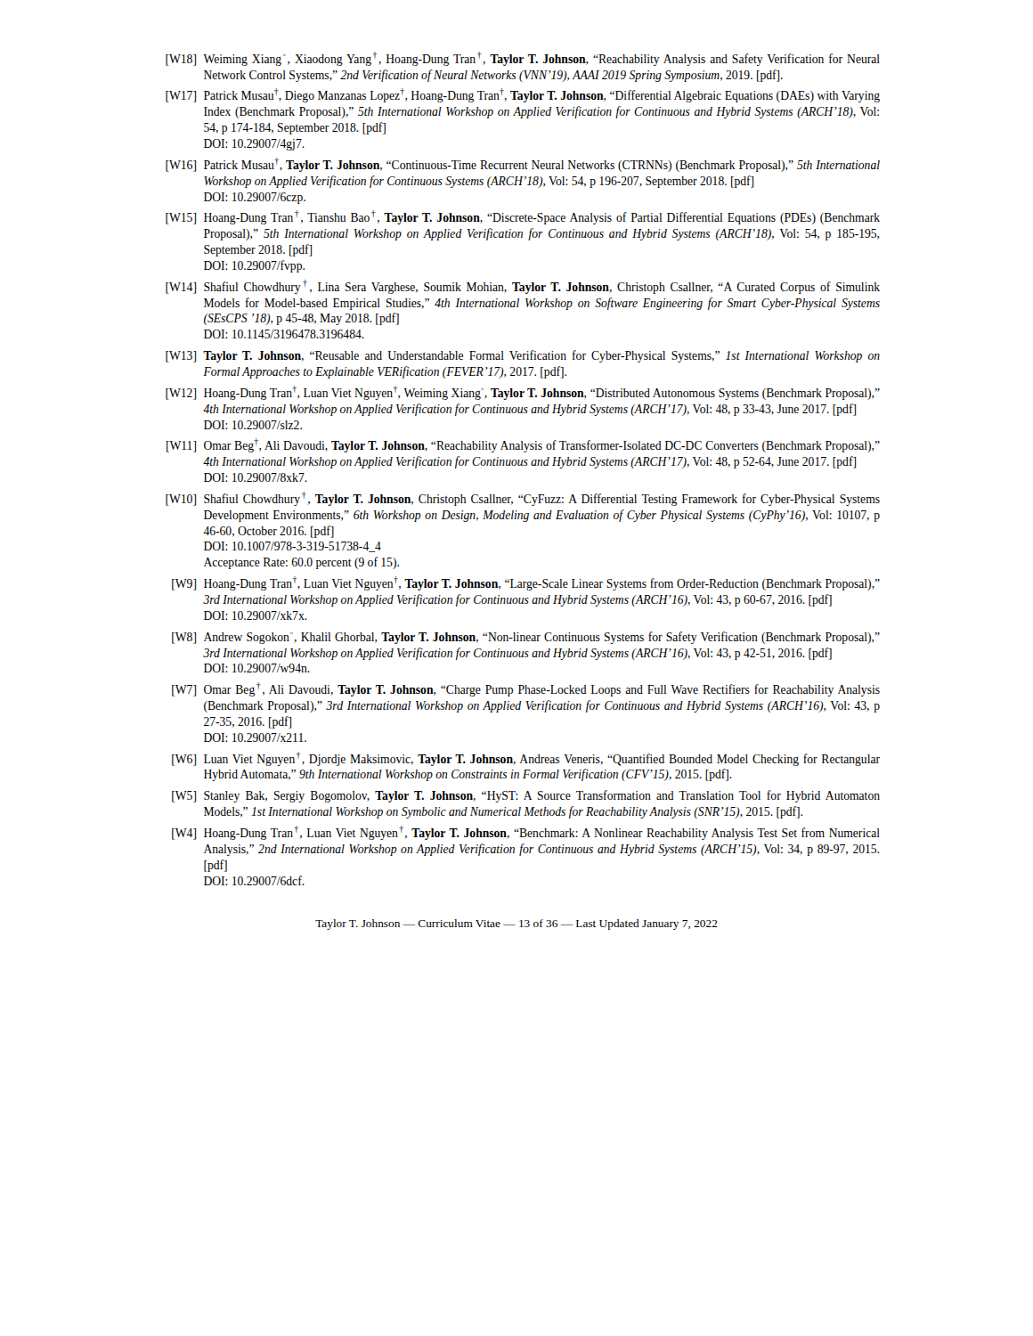[W18] Weiming Xiang◦, Xiaodong Yang†, Hoang-Dung Tran†, Taylor T. Johnson, “Reachability Analysis and Safety Verification for Neural Network Control Systems,” 2nd Verification of Neural Networks (VNN’19), AAAI 2019 Spring Symposium, 2019. [pdf].
[W17] Patrick Musau†, Diego Manzanas Lopez†, Hoang-Dung Tran†, Taylor T. Johnson, “Differential Algebraic Equations (DAEs) with Varying Index (Benchmark Proposal),” 5th International Workshop on Applied Verification for Continuous and Hybrid Systems (ARCH’18), Vol: 54, p 174-184, September 2018. [pdf] DOI: 10.29007/4gj7.
[W16] Patrick Musau†, Taylor T. Johnson, “Continuous-Time Recurrent Neural Networks (CTRNNs) (Benchmark Proposal),” 5th International Workshop on Applied Verification for Continuous Systems (ARCH’18), Vol: 54, p 196-207, September 2018. [pdf] DOI: 10.29007/6czp.
[W15] Hoang-Dung Tran†, Tianshu Bao†, Taylor T. Johnson, “Discrete-Space Analysis of Partial Differential Equations (PDEs) (Benchmark Proposal),” 5th International Workshop on Applied Verification for Continuous and Hybrid Systems (ARCH’18), Vol: 54, p 185-195, September 2018. [pdf] DOI: 10.29007/fvpp.
[W14] Shafiul Chowdhury†, Lina Sera Varghese, Soumik Mohian, Taylor T. Johnson, Christoph Csallner, “A Curated Corpus of Simulink Models for Model-based Empirical Studies,” 4th International Workshop on Software Engineering for Smart Cyber-Physical Systems (SEsCPS ’18), p 45-48, May 2018. [pdf] DOI: 10.1145/3196478.3196484.
[W13] Taylor T. Johnson, “Reusable and Understandable Formal Verification for Cyber-Physical Systems,” 1st International Workshop on Formal Approaches to Explainable VERification (FEVER’17), 2017. [pdf].
[W12] Hoang-Dung Tran†, Luan Viet Nguyen†, Weiming Xiang◦, Taylor T. Johnson, “Distributed Autonomous Systems (Benchmark Proposal),” 4th International Workshop on Applied Verification for Continuous and Hybrid Systems (ARCH’17), Vol: 48, p 33-43, June 2017. [pdf] DOI: 10.29007/slz2.
[W11] Omar Beg†, Ali Davoudi, Taylor T. Johnson, “Reachability Analysis of Transformer-Isolated DC-DC Converters (Benchmark Proposal),” 4th International Workshop on Applied Verification for Continuous and Hybrid Systems (ARCH’17), Vol: 48, p 52-64, June 2017. [pdf] DOI: 10.29007/8xk7.
[W10] Shafiul Chowdhury†, Taylor T. Johnson, Christoph Csallner, “CyFuzz: A Differential Testing Framework for Cyber-Physical Systems Development Environments,” 6th Workshop on Design, Modeling and Evaluation of Cyber Physical Systems (CyPhy’16), Vol: 10107, p 46-60, October 2016. [pdf] DOI: 10.1007/978-3-319-51738-4_4 Acceptance Rate: 60.0 percent (9 of 15).
[W9] Hoang-Dung Tran†, Luan Viet Nguyen†, Taylor T. Johnson, “Large-Scale Linear Systems from Order-Reduction (Benchmark Proposal),” 3rd International Workshop on Applied Verification for Continuous and Hybrid Systems (ARCH’16), Vol: 43, p 60-67, 2016. [pdf] DOI: 10.29007/xk7x.
[W8] Andrew Sogokon◦, Khalil Ghorbal, Taylor T. Johnson, “Non-linear Continuous Systems for Safety Verification (Benchmark Proposal),” 3rd International Workshop on Applied Verification for Continuous and Hybrid Systems (ARCH’16), Vol: 43, p 42-51, 2016. [pdf] DOI: 10.29007/w94n.
[W7] Omar Beg†, Ali Davoudi, Taylor T. Johnson, “Charge Pump Phase-Locked Loops and Full Wave Rectifiers for Reachability Analysis (Benchmark Proposal),” 3rd International Workshop on Applied Verification for Continuous and Hybrid Systems (ARCH’16), Vol: 43, p 27-35, 2016. [pdf] DOI: 10.29007/x211.
[W6] Luan Viet Nguyen†, Djordje Maksimovic, Taylor T. Johnson, Andreas Veneris, “Quantified Bounded Model Checking for Rectangular Hybrid Automata,” 9th International Workshop on Constraints in Formal Verification (CFV’15), 2015. [pdf].
[W5] Stanley Bak, Sergiy Bogomolov, Taylor T. Johnson, “HyST: A Source Transformation and Translation Tool for Hybrid Automaton Models,” 1st International Workshop on Symbolic and Numerical Methods for Reachability Analysis (SNR’15), 2015. [pdf].
[W4] Hoang-Dung Tran†, Luan Viet Nguyen†, Taylor T. Johnson, “Benchmark: A Nonlinear Reachability Analysis Test Set from Numerical Analysis,” 2nd International Workshop on Applied Verification for Continuous and Hybrid Systems (ARCH’15), Vol: 34, p 89-97, 2015. [pdf] DOI: 10.29007/6dcf.
Taylor T. Johnson — Curriculum Vitae — 13 of 36 — Last Updated January 7, 2022